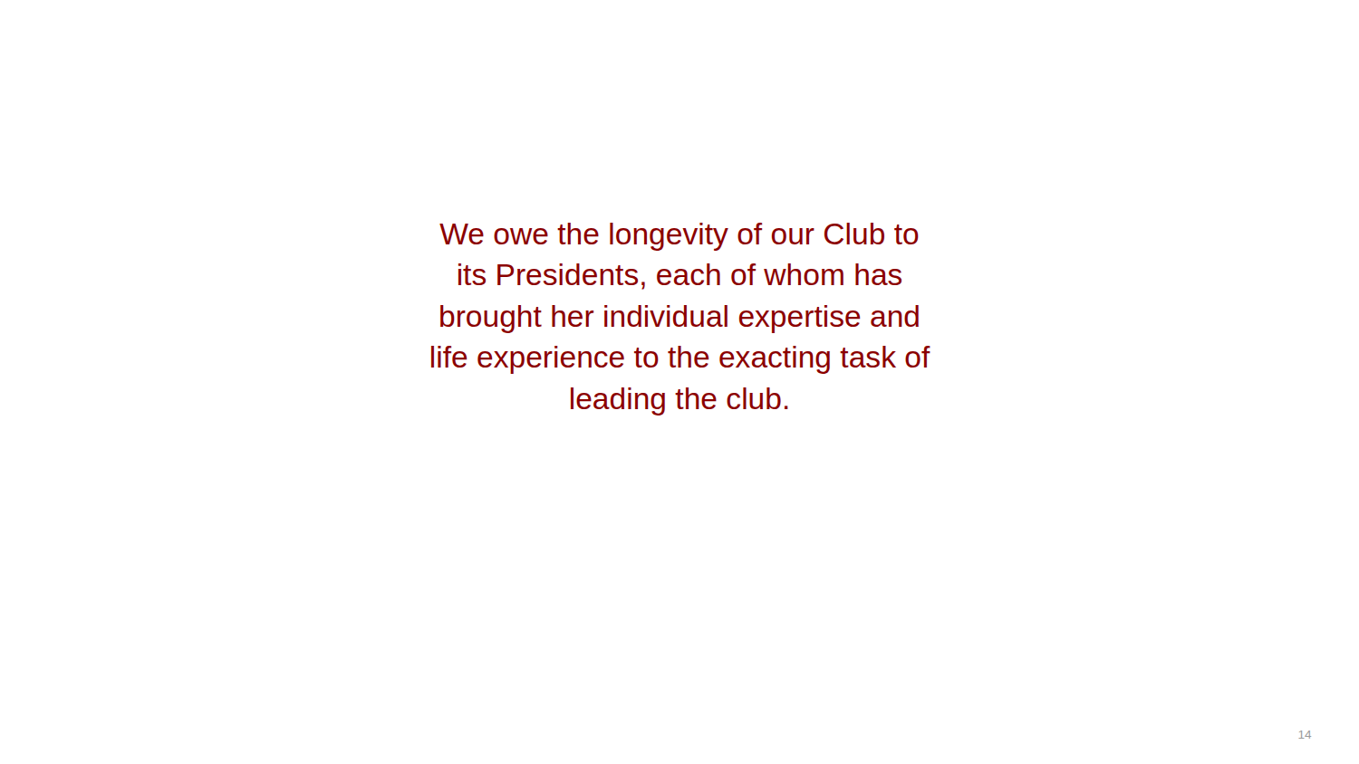We owe the longevity of our Club to its Presidents, each of whom has brought her individual expertise and life experience to the exacting task of leading the club.
14